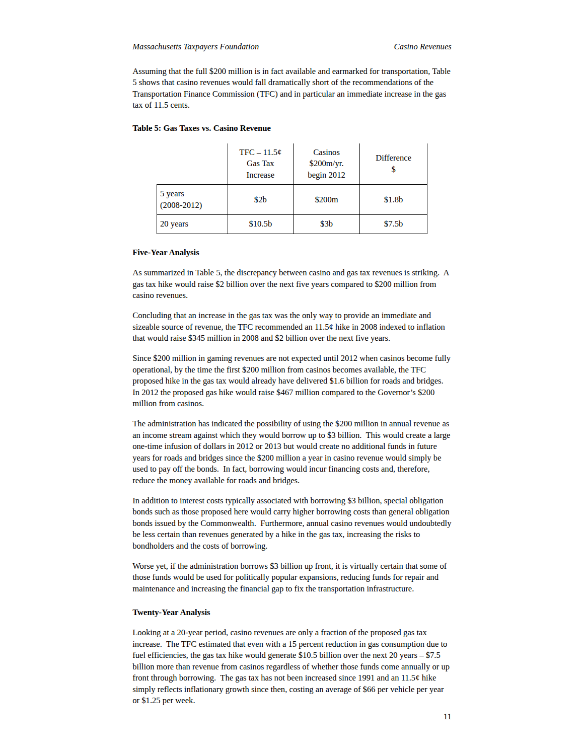Massachusetts Taxpayers Foundation Casino Revenues
Assuming that the full $200 million is in fact available and earmarked for transportation, Table 5 shows that casino revenues would fall dramatically short of the recommendations of the Transportation Finance Commission (TFC) and in particular an immediate increase in the gas tax of 11.5 cents.
Table 5: Gas Taxes vs. Casino Revenue
| | TFC – 11.5¢ Gas Tax Increase | Casinos $200m/yr. begin 2012 | Difference $ |
| 5 years (2008-2012) | $2b | $200m | $1.8b |
| 20 years | $10.5b | $3b | $7.5b |
Five-Year Analysis
As summarized in Table 5, the discrepancy between casino and gas tax revenues is striking. A gas tax hike would raise $2 billion over the next five years compared to $200 million from casino revenues.
Concluding that an increase in the gas tax was the only way to provide an immediate and sizeable source of revenue, the TFC recommended an 11.5¢ hike in 2008 indexed to inflation that would raise $345 million in 2008 and $2 billion over the next five years.
Since $200 million in gaming revenues are not expected until 2012 when casinos become fully operational, by the time the first $200 million from casinos becomes available, the TFC proposed hike in the gas tax would already have delivered $1.6 billion for roads and bridges. In 2012 the proposed gas hike would raise $467 million compared to the Governor’s $200 million from casinos.
The administration has indicated the possibility of using the $200 million in annual revenue as an income stream against which they would borrow up to $3 billion. This would create a large one-time infusion of dollars in 2012 or 2013 but would create no additional funds in future years for roads and bridges since the $200 million a year in casino revenue would simply be used to pay off the bonds. In fact, borrowing would incur financing costs and, therefore, reduce the money available for roads and bridges.
In addition to interest costs typically associated with borrowing $3 billion, special obligation bonds such as those proposed here would carry higher borrowing costs than general obligation bonds issued by the Commonwealth. Furthermore, annual casino revenues would undoubtedly be less certain than revenues generated by a hike in the gas tax, increasing the risks to bondholders and the costs of borrowing.
Worse yet, if the administration borrows $3 billion up front, it is virtually certain that some of those funds would be used for politically popular expansions, reducing funds for repair and maintenance and increasing the financial gap to fix the transportation infrastructure.
Twenty-Year Analysis
Looking at a 20-year period, casino revenues are only a fraction of the proposed gas tax increase. The TFC estimated that even with a 15 percent reduction in gas consumption due to fuel efficiencies, the gas tax hike would generate $10.5 billion over the next 20 years – $7.5 billion more than revenue from casinos regardless of whether those funds come annually or up front through borrowing. The gas tax has not been increased since 1991 and an 11.5¢ hike simply reflects inflationary growth since then, costing an average of $66 per vehicle per year or $1.25 per week.
11